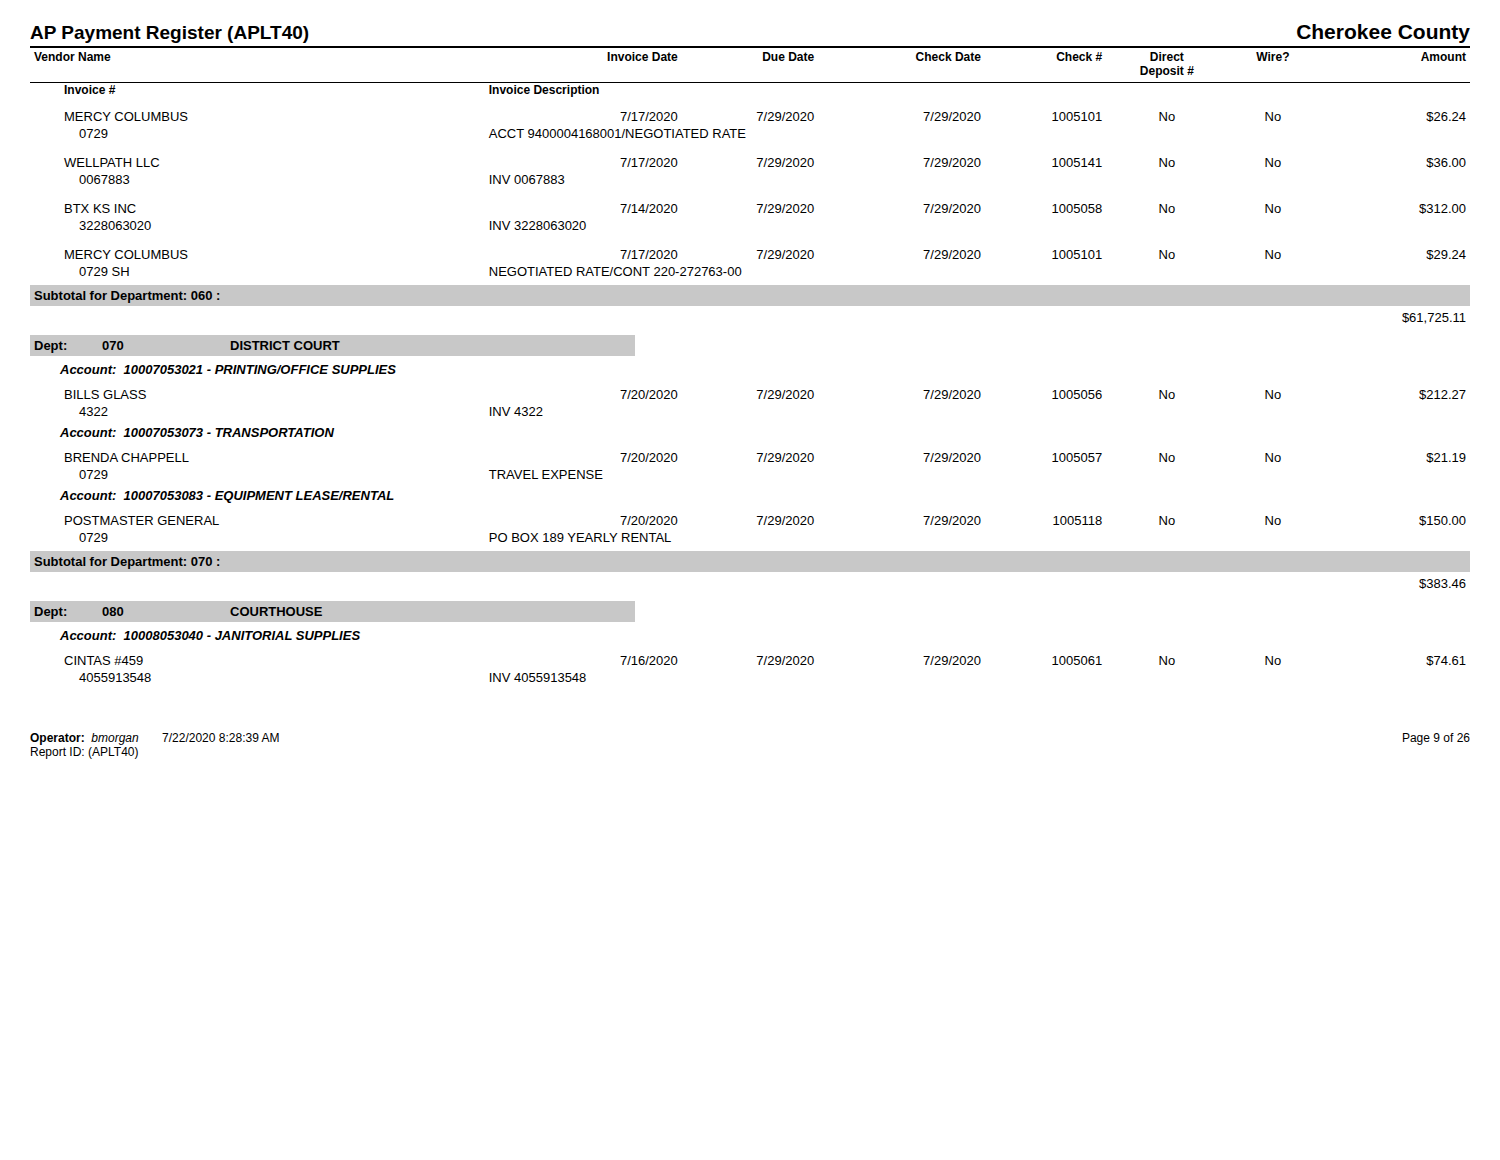AP Payment Register (APLT40)
Cherokee County
| Vendor Name | Invoice Date | Due Date | Check Date | Check # | Direct Deposit # | Wire? | Amount |
| --- | --- | --- | --- | --- | --- | --- | --- |
| Invoice # | Invoice Description | | | | | |
| MERCY COLUMBUS | 7/17/2020 | 7/29/2020 | 7/29/2020 | 1005101 | No | No | $26.24 |
| 0729 | ACCT 9400004168001/NEGOTIATED RATE | | | | | |
| WELLPATH LLC | 7/17/2020 | 7/29/2020 | 7/29/2020 | 1005141 | No | No | $36.00 |
| 0067883 | INV 0067883 | | | | | |
| BTX KS INC | 7/14/2020 | 7/29/2020 | 7/29/2020 | 1005058 | No | No | $312.00 |
| 3228063020 | INV 3228063020 | | | | | |
| MERCY COLUMBUS | 7/17/2020 | 7/29/2020 | 7/29/2020 | 1005101 | No | No | $29.24 |
| 0729 SH | NEGOTIATED RATE/CONT 220-272763-00 | | | | | |
| Subtotal for Department: 060 : |
| | $61,725.11 |
| Dept: 070 DISTRICT COURT |
| Account: 10007053021 - PRINTING/OFFICE SUPPLIES |
| BILLS GLASS | 7/20/2020 | 7/29/2020 | 7/29/2020 | 1005056 | No | No | $212.27 |
| 4322 | INV 4322 | | | | | |
| Account: 10007053073 - TRANSPORTATION |
| BRENDA CHAPPELL | 7/20/2020 | 7/29/2020 | 7/29/2020 | 1005057 | No | No | $21.19 |
| 0729 | TRAVEL EXPENSE | | | | | |
| Account: 10007053083 - EQUIPMENT LEASE/RENTAL |
| POSTMASTER GENERAL | 7/20/2020 | 7/29/2020 | 7/29/2020 | 1005118 | No | No | $150.00 |
| 0729 | PO BOX 189 YEARLY RENTAL | | | | | |
| Subtotal for Department: 070 : |
| | $383.46 |
| Dept: 080 COURTHOUSE |
| Account: 10008053040 - JANITORIAL SUPPLIES |
| CINTAS #459 | 7/16/2020 | 7/29/2020 | 7/29/2020 | 1005061 | No | No | $74.61 |
| 4055913548 | INV 4055913548 | | | | | |
Operator: bmorgan 7/22/2020 8:28:39 AM
Report ID: (APLT40)
Page 9 of 26